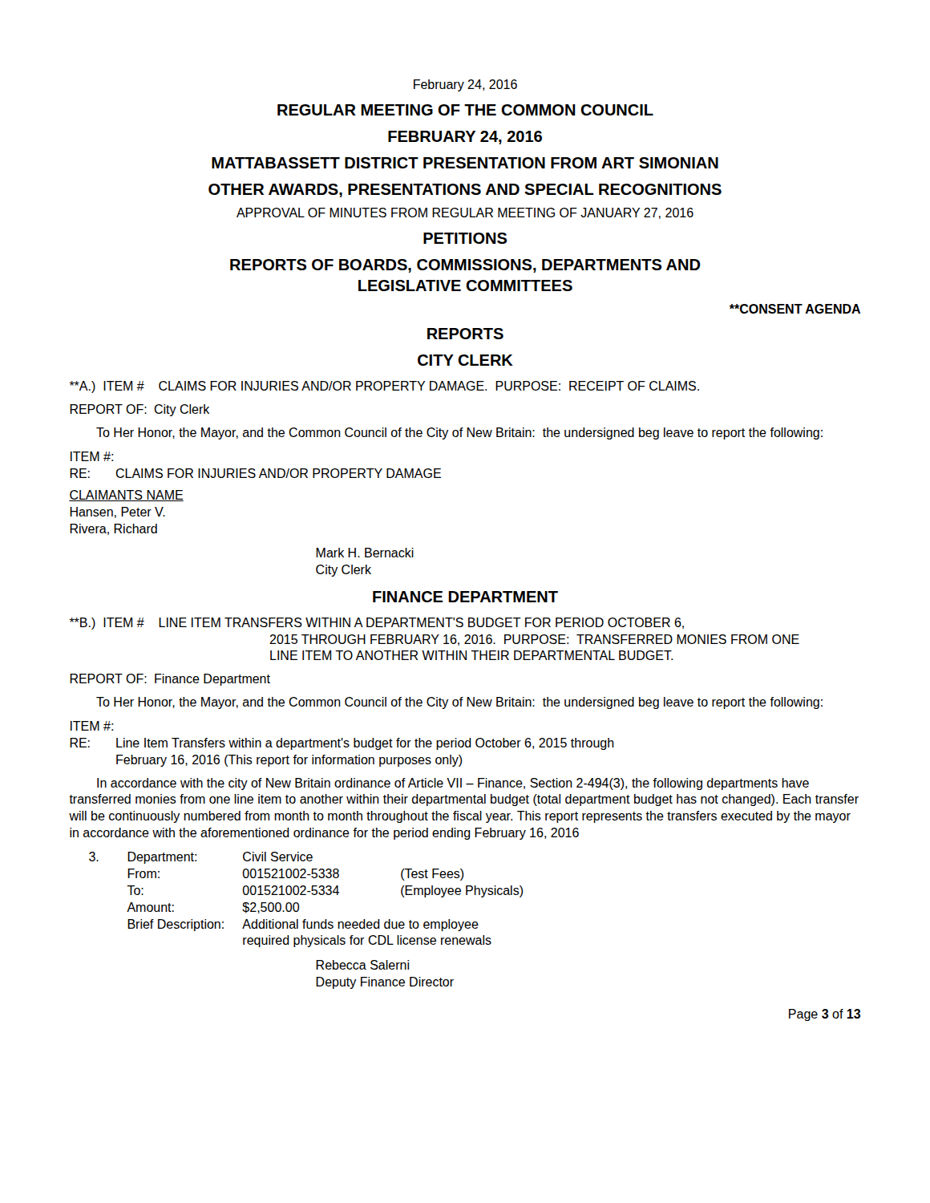February 24, 2016
REGULAR MEETING OF THE COMMON COUNCIL
FEBRUARY 24, 2016
MATTABASSETT DISTRICT PRESENTATION FROM ART SIMONIAN
OTHER AWARDS, PRESENTATIONS AND SPECIAL RECOGNITIONS
APPROVAL OF MINUTES FROM REGULAR MEETING OF JANUARY 27, 2016
PETITIONS
REPORTS OF BOARDS, COMMISSIONS, DEPARTMENTS AND
LEGISLATIVE COMMITTEES
**CONSENT AGENDA
REPORTS
CITY CLERK
**A.) ITEM # CLAIMS FOR INJURIES AND/OR PROPERTY DAMAGE. PURPOSE: RECEIPT OF CLAIMS.
REPORT OF: City Clerk
To Her Honor, the Mayor, and the Common Council of the City of New Britain: the undersigned beg leave to report the following:
ITEM #:
RE: CLAIMS FOR INJURIES AND/OR PROPERTY DAMAGE
CLAIMANTS NAME
Hansen, Peter V.
Rivera, Richard
Mark H. Bernacki
City Clerk
FINANCE DEPARTMENT
**B.) ITEM # LINE ITEM TRANSFERS WITHIN A DEPARTMENT'S BUDGET FOR PERIOD OCTOBER 6, 2015 THROUGH FEBRUARY 16, 2016. PURPOSE: TRANSFERRED MONIES FROM ONE LINE ITEM TO ANOTHER WITHIN THEIR DEPARTMENTAL BUDGET.
REPORT OF: Finance Department
To Her Honor, the Mayor, and the Common Council of the City of New Britain: the undersigned beg leave to report the following:
ITEM #:
RE: Line Item Transfers within a department's budget for the period October 6, 2015 through
February 16, 2016 (This report for information purposes only)
In accordance with the city of New Britain ordinance of Article VII – Finance, Section 2-494(3), the following departments have transferred monies from one line item to another within their departmental budget (total department budget has not changed). Each transfer will be continuously numbered from month to month throughout the fiscal year. This report represents the transfers executed by the mayor in accordance with the aforementioned ordinance for the period ending February 16, 2016
| 3. | Department: | Civil Service | |
| | From: | 001521002-5338 | (Test Fees) |
| | To: | 001521002-5334 | (Employee Physicals) |
| | Amount: | $2,500.00 | |
| | Brief Description: | Additional funds needed due to employee required physicals for CDL license renewals |
Rebecca Salerni
Deputy Finance Director
Page 3 of 13